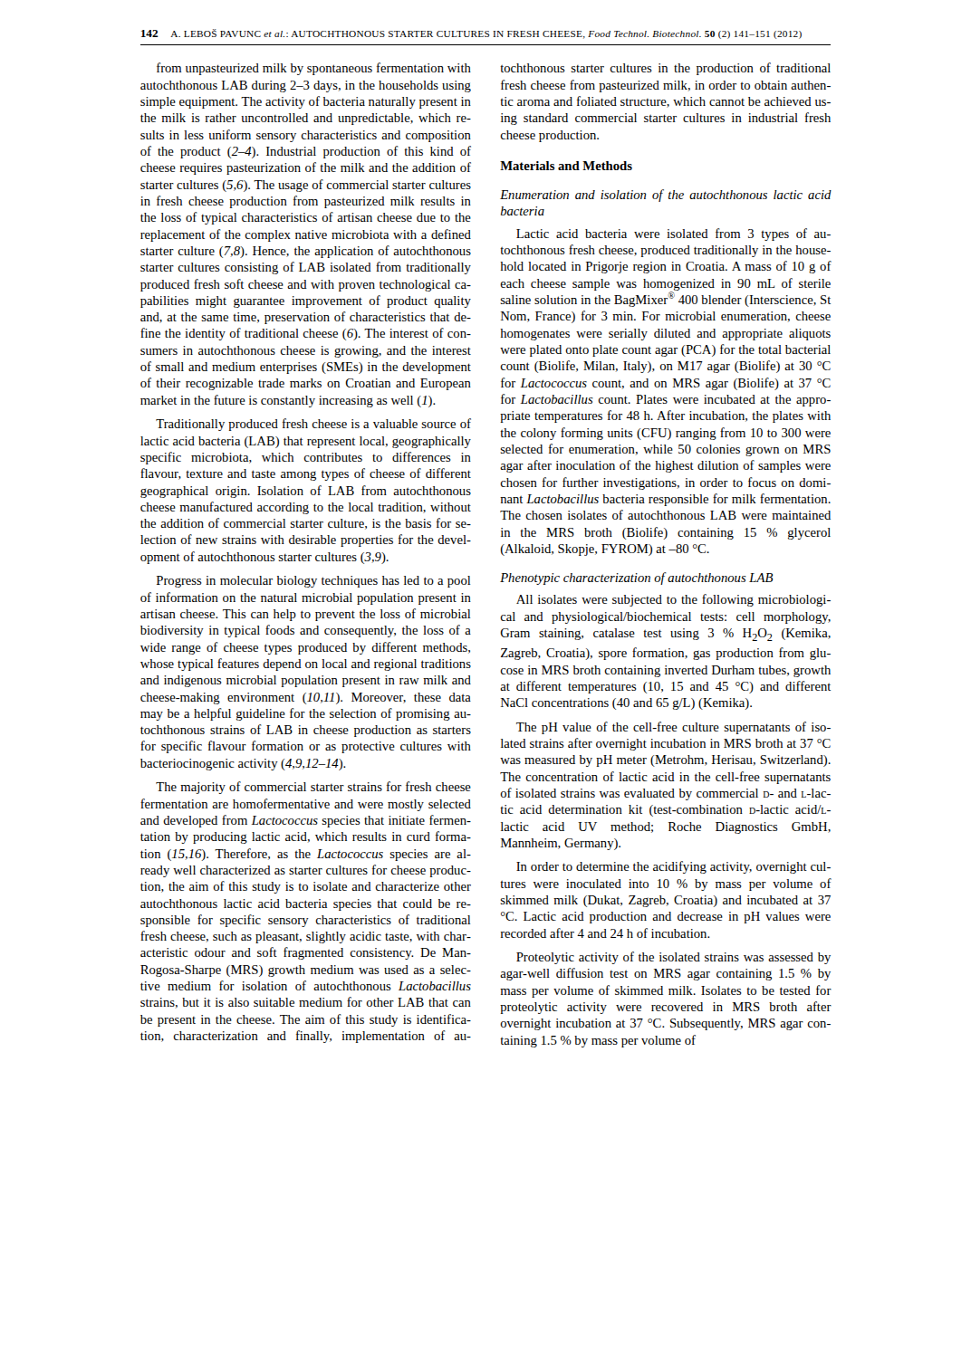142 A. LEBOŠ PAVUNC et al.: Autochthonous Starter Cultures in Fresh Cheese, Food Technol. Biotechnol. 50 (2) 141–151 (2012)
from unpasteurized milk by spontaneous fermentation with autochthonous LAB during 2–3 days, in the households using simple equipment. The activity of bacteria naturally present in the milk is rather uncontrolled and unpredictable, which results in less uniform sensory characteristics and composition of the product (2–4). Industrial production of this kind of cheese requires pasteurization of the milk and the addition of starter cultures (5,6). The usage of commercial starter cultures in fresh cheese production from pasteurized milk results in the loss of typical characteristics of artisan cheese due to the replacement of the complex native microbiota with a defined starter culture (7,8). Hence, the application of autochthonous starter cultures consisting of LAB isolated from traditionally produced fresh soft cheese and with proven technological capabilities might guarantee improvement of product quality and, at the same time, preservation of characteristics that define the identity of traditional cheese (6). The interest of consumers in autochthonous cheese is growing, and the interest of small and medium enterprises (SMEs) in the development of their recognizable trade marks on Croatian and European market in the future is constantly increasing as well (1).
Traditionally produced fresh cheese is a valuable source of lactic acid bacteria (LAB) that represent local, geographically specific microbiota, which contributes to differences in flavour, texture and taste among types of cheese of different geographical origin. Isolation of LAB from autochthonous cheese manufactured according to the local tradition, without the addition of commercial starter culture, is the basis for selection of new strains with desirable properties for the development of autochthonous starter cultures (3,9).
Progress in molecular biology techniques has led to a pool of information on the natural microbial population present in artisan cheese. This can help to prevent the loss of microbial biodiversity in typical foods and consequently, the loss of a wide range of cheese types produced by different methods, whose typical features depend on local and regional traditions and indigenous microbial population present in raw milk and cheese-making environment (10,11). Moreover, these data may be a helpful guideline for the selection of promising autochthonous strains of LAB in cheese production as starters for specific flavour formation or as protective cultures with bacteriocinogenic activity (4,9,12–14).
The majority of commercial starter strains for fresh cheese fermentation are homofermentative and were mostly selected and developed from Lactococcus species that initiate fermentation by producing lactic acid, which results in curd formation (15,16). Therefore, as the Lactococcus species are already well characterized as starter cultures for cheese production, the aim of this study is to isolate and characterize other autochthonous lactic acid bacteria species that could be responsible for specific sensory characteristics of traditional fresh cheese, such as pleasant, slightly acidic taste, with characteristic odour and soft fragmented consistency. De Man-Rogosa-Sharpe (MRS) growth medium was used as a selective medium for isolation of autochthonous Lactobacillus strains, but it is also suitable medium for other LAB that can be present in the cheese. The aim of this study is identification, characterization and finally, implementation of autochthonous starter cultures in the production of traditional fresh cheese from pasteurized milk, in order to obtain authentic aroma and foliated structure, which cannot be achieved using standard commercial starter cultures in industrial fresh cheese production.
Materials and Methods
Enumeration and isolation of the autochthonous lactic acid bacteria
Lactic acid bacteria were isolated from 3 types of autochthonous fresh cheese, produced traditionally in the household located in Prigorje region in Croatia. A mass of 10 g of each cheese sample was homogenized in 90 mL of sterile saline solution in the BagMixer® 400 blender (Interscience, St Nom, France) for 3 min. For microbial enumeration, cheese homogenates were serially diluted and appropriate aliquots were plated onto plate count agar (PCA) for the total bacterial count (Biolife, Milan, Italy), on M17 agar (Biolife) at 30 °C for Lactococcus count, and on MRS agar (Biolife) at 37 °C for Lactobacillus count. Plates were incubated at the appropriate temperatures for 48 h. After incubation, the plates with the colony forming units (CFU) ranging from 10 to 300 were selected for enumeration, while 50 colonies grown on MRS agar after inoculation of the highest dilution of samples were chosen for further investigations, in order to focus on dominant Lactobacillus bacteria responsible for milk fermentation. The chosen isolates of autochthonous LAB were maintained in the MRS broth (Biolife) containing 15 % glycerol (Alkaloid, Skopje, FYROM) at –80 °C.
Phenotypic characterization of autochthonous LAB
All isolates were subjected to the following microbiological and physiological/biochemical tests: cell morphology, Gram staining, catalase test using 3 % H2O2 (Kemika, Zagreb, Croatia), spore formation, gas production from glucose in MRS broth containing inverted Durham tubes, growth at different temperatures (10, 15 and 45 °C) and different NaCl concentrations (40 and 65 g/L) (Kemika).
The pH value of the cell-free culture supernatants of isolated strains after overnight incubation in MRS broth at 37 °C was measured by pH meter (Metrohm, Herisau, Switzerland). The concentration of lactic acid in the cell-free supernatants of isolated strains was evaluated by commercial d- and l-lactic acid determination kit (test-combination d-lactic acid/l-lactic acid UV method; Roche Diagnostics GmbH, Mannheim, Germany).
In order to determine the acidifying activity, overnight cultures were inoculated into 10 % by mass per volume of skimmed milk (Dukat, Zagreb, Croatia) and incubated at 37 °C. Lactic acid production and decrease in pH values were recorded after 4 and 24 h of incubation.
Proteolytic activity of the isolated strains was assessed by agar-well diffusion test on MRS agar containing 1.5 % by mass per volume of skimmed milk. Isolates to be tested for proteolytic activity were recovered in MRS broth after overnight incubation at 37 °C. Subsequently, MRS agar containing 1.5 % by mass per volume of